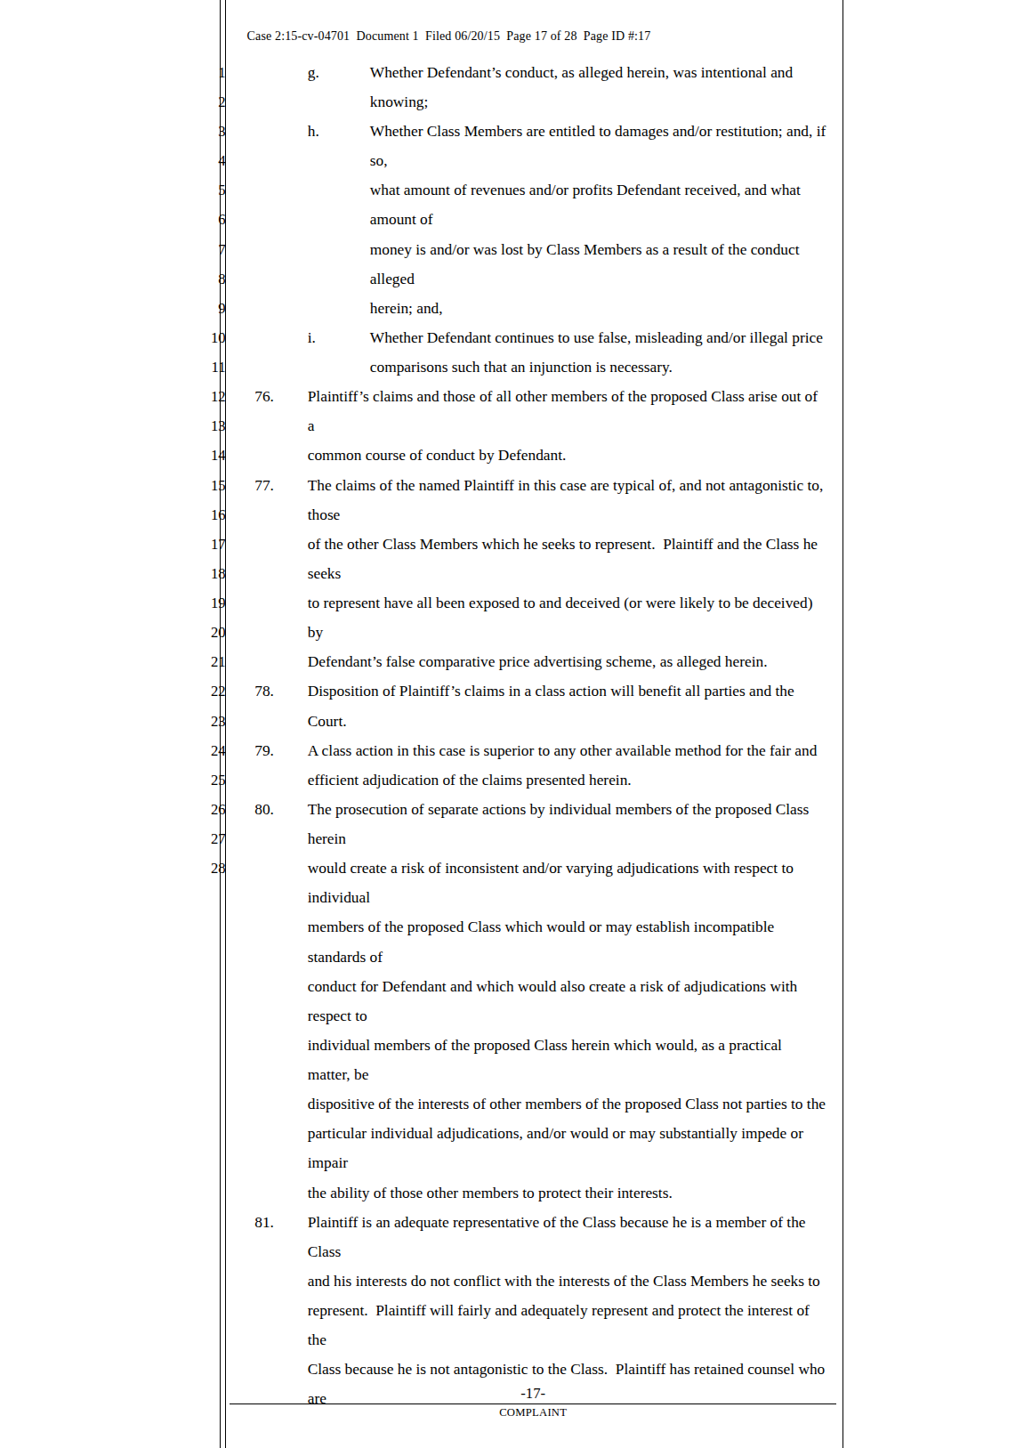Case 2:15-cv-04701 Document 1 Filed 06/20/15 Page 17 of 28 Page ID #:17
1
2
3
4
5
6
7
8
9
10
11
12
13
14
15
16
17
18
19
20
21
22
23
24
25
26
27
28
g. Whether Defendant’s conduct, as alleged herein, was intentional and knowing;
h. Whether Class Members are entitled to damages and/or restitution; and, if so,
what amount of revenues and/or profits Defendant received, and what amount of
money is and/or was lost by Class Members as a result of the conduct alleged
herein; and,
i. Whether Defendant continues to use false, misleading and/or illegal price
comparisons such that an injunction is necessary.
76. Plaintiff’s claims and those of all other members of the proposed Class arise out of a
common course of conduct by Defendant.
77. The claims of the named Plaintiff in this case are typical of, and not antagonistic to, those
of the other Class Members which he seeks to represent. Plaintiff and the Class he seeks
to represent have all been exposed to and deceived (or were likely to be deceived) by
Defendant’s false comparative price advertising scheme, as alleged herein.
78. Disposition of Plaintiff’s claims in a class action will benefit all parties and the Court.
79. A class action in this case is superior to any other available method for the fair and
efficient adjudication of the claims presented herein.
80. The prosecution of separate actions by individual members of the proposed Class herein
would create a risk of inconsistent and/or varying adjudications with respect to individual
members of the proposed Class which would or may establish incompatible standards of
conduct for Defendant and which would also create a risk of adjudications with respect to
individual members of the proposed Class herein which would, as a practical matter, be
dispositive of the interests of other members of the proposed Class not parties to the
particular individual adjudications, and/or would or may substantially impede or impair
the ability of those other members to protect their interests.
81. Plaintiff is an adequate representative of the Class because he is a member of the Class
and his interests do not conflict with the interests of the Class Members he seeks to
represent. Plaintiff will fairly and adequately represent and protect the interest of the
Class because he is not antagonistic to the Class. Plaintiff has retained counsel who are
-17-
COMPLAINT